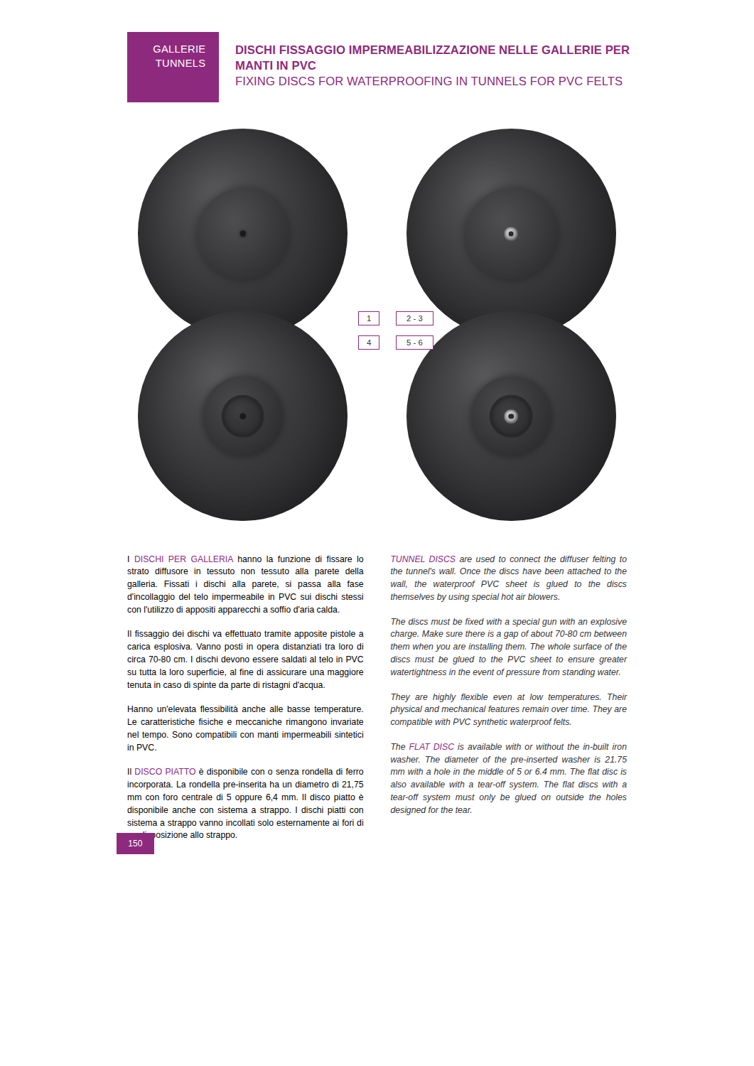GALLERIE TUNNELS
DISCHI FISSAGGIO IMPERMEABILIZZAZIONE NELLE GALLERIE PER MANTI IN PVC
FIXING DISCS FOR WATERPROOFING IN TUNNELS FOR PVC FELTS
1
2 - 3
4
5 - 6
I DISCHI PER GALLERIA hanno la funzione di fissare lo strato diffusore in tessuto non tessuto alla parete della galleria. Fissati i dischi alla parete, si passa alla fase d'incollaggio del telo impermeabile in PVC sui dischi stessi con l'utilizzo di appositi apparecchi a soffio d'aria calda.
Il fissaggio dei dischi va effettuato tramite apposite pistole a carica esplosiva. Vanno posti in opera distanziati tra loro di circa 70-80 cm. I dischi devono essere saldati al telo in PVC su tutta la loro superficie, al fine di assicurare una maggiore tenuta in caso di spinte da parte di ristagni d'acqua.
Hanno un'elevata flessibilità anche alle basse temperature. Le caratteristiche fisiche e meccaniche rimangono invariate nel tempo. Sono compatibili con manti impermeabili sintetici in PVC.
Il DISCO PIATTO è disponibile con o senza rondella di ferro incorporata. La rondella pre-inserita ha un diametro di 21,75 mm con foro centrale di 5 oppure 6,4 mm. Il disco piatto è disponibile anche con sistema a strappo. I dischi piatti con sistema a strappo vanno incollati solo esternamente ai fori di predisposizione allo strappo.
TUNNEL DISCS are used to connect the diffuser felting to the tunnel's wall. Once the discs have been attached to the wall, the waterproof PVC sheet is glued to the discs themselves by using special hot air blowers.
The discs must be fixed with a special gun with an explosive charge. Make sure there is a gap of about 70-80 cm between them when you are installing them. The whole surface of the discs must be glued to the PVC sheet to ensure greater watertightness in the event of pressure from standing water.
They are highly flexible even at low temperatures. Their physical and mechanical features remain over time. They are compatible with PVC synthetic waterproof felts.
The FLAT DISC is available with or without the in-built iron washer. The diameter of the pre-inserted washer is 21.75 mm with a hole in the middle of 5 or 6.4 mm. The flat disc is also available with a tear-off system. The flat discs with a tear-off system must only be glued on outside the holes designed for the tear.
150